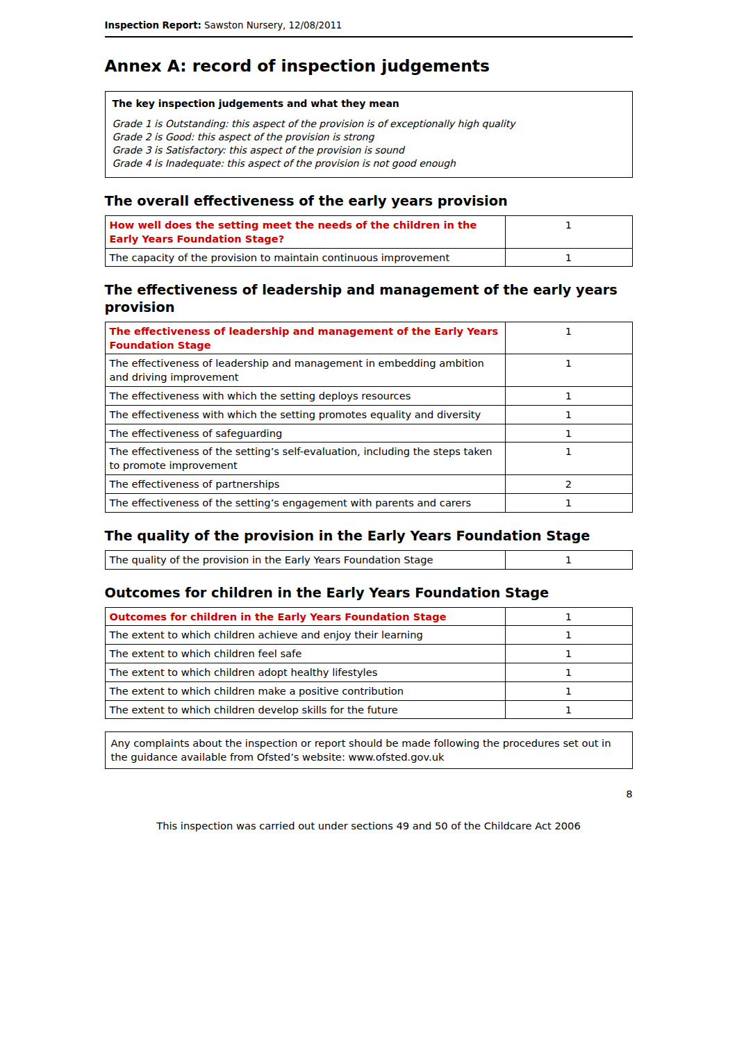Inspection Report: Sawston Nursery, 12/08/2011
Annex A: record of inspection judgements
The key inspection judgements and what they mean
Grade 1 is Outstanding: this aspect of the provision is of exceptionally high quality
Grade 2 is Good: this aspect of the provision is strong
Grade 3 is Satisfactory: this aspect of the provision is sound
Grade 4 is Inadequate: this aspect of the provision is not good enough
The overall effectiveness of the early years provision
| How well does the setting meet the needs of the children in the Early Years Foundation Stage? | 1 |
| The capacity of the provision to maintain continuous improvement | 1 |
The effectiveness of leadership and management of the early years provision
| The effectiveness of leadership and management of the Early Years Foundation Stage | 1 |
| The effectiveness of leadership and management in embedding ambition and driving improvement | 1 |
| The effectiveness with which the setting deploys resources | 1 |
| The effectiveness with which the setting promotes equality and diversity | 1 |
| The effectiveness of safeguarding | 1 |
| The effectiveness of the setting’s self-evaluation, including the steps taken to promote improvement | 1 |
| The effectiveness of partnerships | 2 |
| The effectiveness of the setting’s engagement with parents and carers | 1 |
The quality of the provision in the Early Years Foundation Stage
| The quality of the provision in the Early Years Foundation Stage | 1 |
Outcomes for children in the Early Years Foundation Stage
| Outcomes for children in the Early Years Foundation Stage | 1 |
| The extent to which children achieve and enjoy their learning | 1 |
| The extent to which children feel safe | 1 |
| The extent to which children adopt healthy lifestyles | 1 |
| The extent to which children make a positive contribution | 1 |
| The extent to which children develop skills for the future | 1 |
Any complaints about the inspection or report should be made following the procedures set out in the guidance available from Ofsted’s website: www.ofsted.gov.uk
8
This inspection was carried out under sections 49 and 50 of the Childcare Act 2006